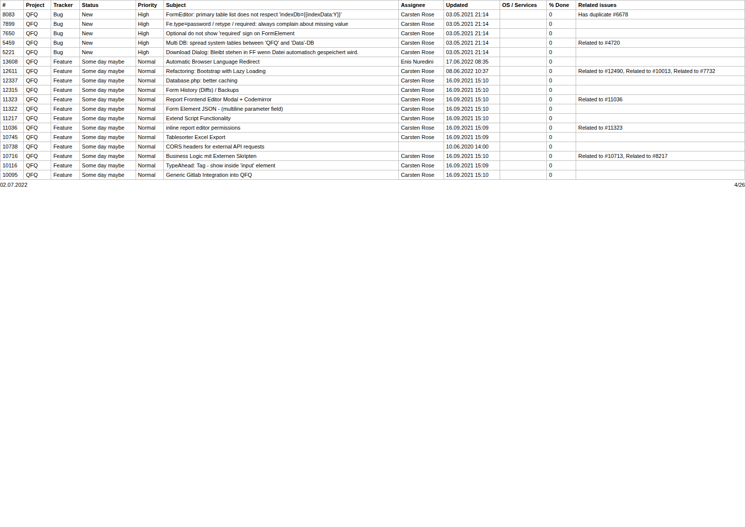| # | Project | Tracker | Status | Priority | Subject | Assignee | Updated | OS / Services | % Done | Related issues |
| --- | --- | --- | --- | --- | --- | --- | --- | --- | --- | --- |
| 8083 | QFQ | Bug | New | High | FormEditor: primary table list does not respect 'indexDb={{indexData:Y}}' | Carsten Rose | 03.05.2021 21:14 | | 0 | Has duplicate #6678 |
| 7899 | QFQ | Bug | New | High | Fe.type=password / retype / required: always complain about missing value | Carsten Rose | 03.05.2021 21:14 | | 0 | |
| 7650 | QFQ | Bug | New | High | Optional do not show 'required' sign on FormElement | Carsten Rose | 03.05.2021 21:14 | | 0 | |
| 5459 | QFQ | Bug | New | High | Multi DB: spread system tables between 'QFQ' and 'Data'-DB | Carsten Rose | 03.05.2021 21:14 | | 0 | Related to #4720 |
| 5221 | QFQ | Bug | New | High | Download Dialog: Bleibt stehen in FF wenn Datei automatisch gespeichert wird. | Carsten Rose | 03.05.2021 21:14 | | 0 | |
| 13608 | QFQ | Feature | Some day maybe | Normal | Automatic Browser Language Redirect | Enis Nuredini | 17.06.2022 08:35 | | 0 | |
| 12611 | QFQ | Feature | Some day maybe | Normal | Refactoring: Bootstrap with Lazy Loading | Carsten Rose | 08.06.2022 10:37 | | 0 | Related to #12490, Related to #10013, Related to #7732 |
| 12337 | QFQ | Feature | Some day maybe | Normal | Database.php: better caching | Carsten Rose | 16.09.2021 15:10 | | 0 | |
| 12315 | QFQ | Feature | Some day maybe | Normal | Form History (Diffs) / Backups | Carsten Rose | 16.09.2021 15:10 | | 0 | |
| 11323 | QFQ | Feature | Some day maybe | Normal | Report Frontend Editor Modal + Codemirror | Carsten Rose | 16.09.2021 15:10 | | 0 | Related to #11036 |
| 11322 | QFQ | Feature | Some day maybe | Normal | Form Element JSON - (multiline parameter field) | Carsten Rose | 16.09.2021 15:10 | | 0 | |
| 11217 | QFQ | Feature | Some day maybe | Normal | Extend Script Functionality | Carsten Rose | 16.09.2021 15:10 | | 0 | |
| 11036 | QFQ | Feature | Some day maybe | Normal | inline report editor permissions | Carsten Rose | 16.09.2021 15:09 | | 0 | Related to #11323 |
| 10745 | QFQ | Feature | Some day maybe | Normal | Tablesorter Excel Export | Carsten Rose | 16.09.2021 15:09 | | 0 | |
| 10738 | QFQ | Feature | Some day maybe | Normal | CORS headers for external API requests | | 10.06.2020 14:00 | | 0 | |
| 10716 | QFQ | Feature | Some day maybe | Normal | Business Logic mit Externen Skripten | Carsten Rose | 16.09.2021 15:10 | | 0 | Related to #10713, Related to #8217 |
| 10116 | QFQ | Feature | Some day maybe | Normal | TypeAhead: Tag - show inside 'input' element | Carsten Rose | 16.09.2021 15:09 | | 0 | |
| 10095 | QFQ | Feature | Some day maybe | Normal | Generic Gitlab Integration into QFQ | Carsten Rose | 16.09.2021 15:10 | | 0 | |
02.07.2022 4/26